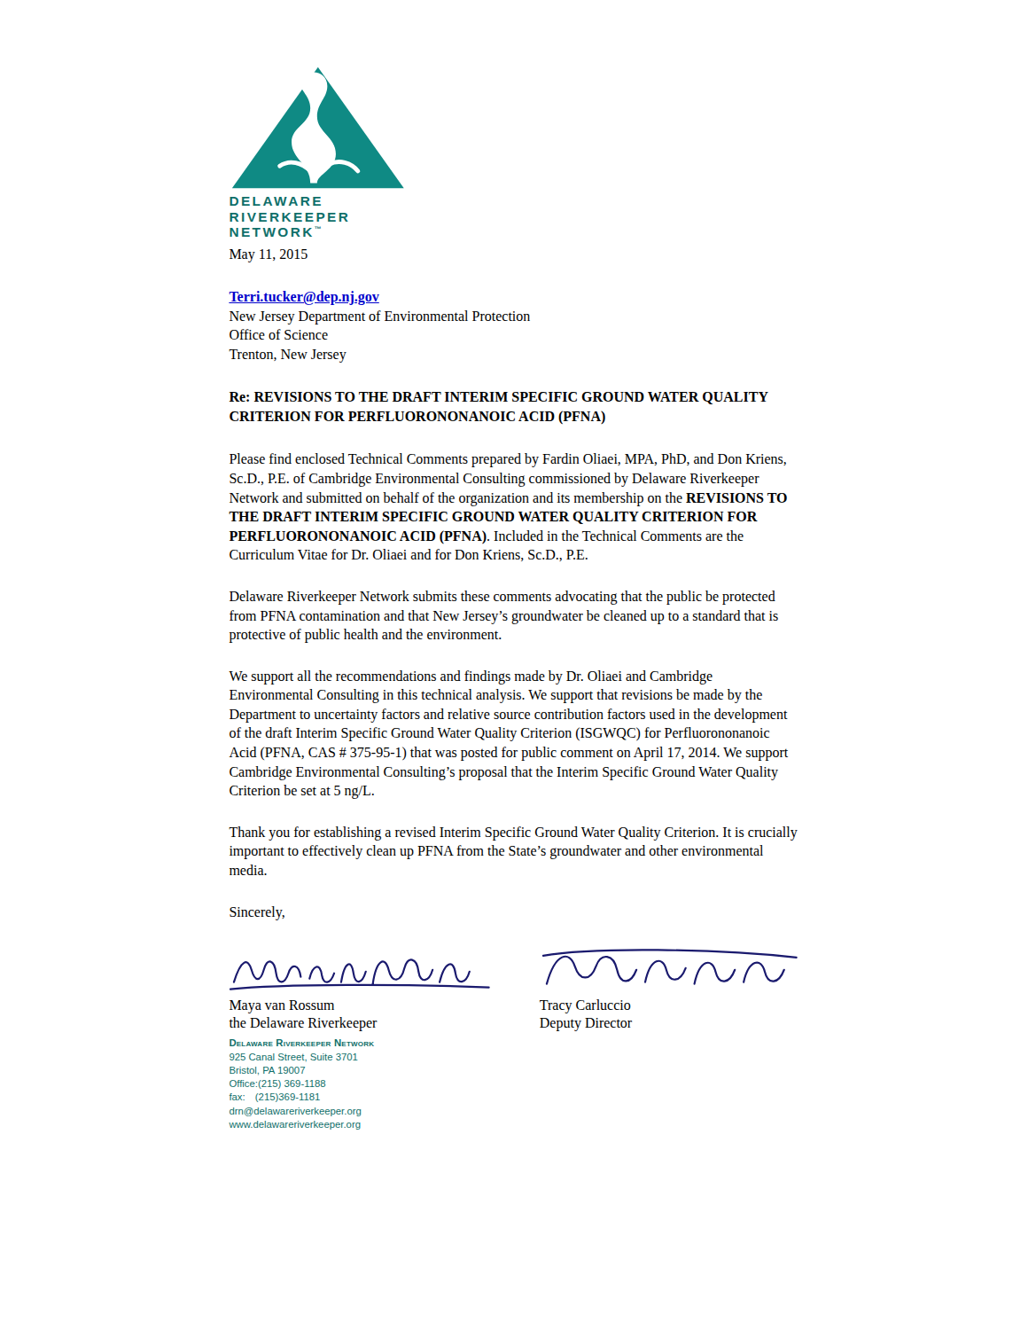DELAWARE
RIVERKEEPER
NETWORK™
May 11, 2015
Terri.tucker@dep.nj.gov
New Jersey Department of Environmental Protection
Office of Science
Trenton, New Jersey
Re: REVISIONS TO THE DRAFT INTERIM SPECIFIC GROUND WATER QUALITY CRITERION FOR PERFLUORONONANOIC ACID (PFNA)
Please find enclosed Technical Comments prepared by Fardin Oliaei, MPA, PhD, and Don Kriens, Sc.D., P.E. of Cambridge Environmental Consulting commissioned by Delaware Riverkeeper Network and submitted on behalf of the organization and its membership on the REVISIONS TO THE DRAFT INTERIM SPECIFIC GROUND WATER QUALITY CRITERION FOR PERFLUORONONANOIC ACID (PFNA). Included in the Technical Comments are the Curriculum Vitae for Dr. Oliaei and for Don Kriens, Sc.D., P.E.
Delaware Riverkeeper Network submits these comments advocating that the public be protected from PFNA contamination and that New Jersey’s groundwater be cleaned up to a standard that is protective of public health and the environment.
We support all the recommendations and findings made by Dr. Oliaei and Cambridge Environmental Consulting in this technical analysis. We support that revisions be made by the Department to uncertainty factors and relative source contribution factors used in the development of the draft Interim Specific Ground Water Quality Criterion (ISGWQC) for Perfluorononanoic Acid (PFNA, CAS # 375-95-1) that was posted for public comment on April 17, 2014. We support Cambridge Environmental Consulting’s proposal that the Interim Specific Ground Water Quality Criterion be set at 5 ng/L.
Thank you for establishing a revised Interim Specific Ground Water Quality Criterion. It is crucially important to effectively clean up PFNA from the State’s groundwater and other environmental media.
Sincerely,
Maya van Rossum
the Delaware Riverkeeper
Tracy Carluccio
Deputy Director
Delaware Riverkeeper Network
925 Canal Street, Suite 3701
Bristol, PA 19007
Office:(215) 369-1188
fax:(215)369-1181
drn@delawareriverkeeper.org
www.delawareriverkeeper.org